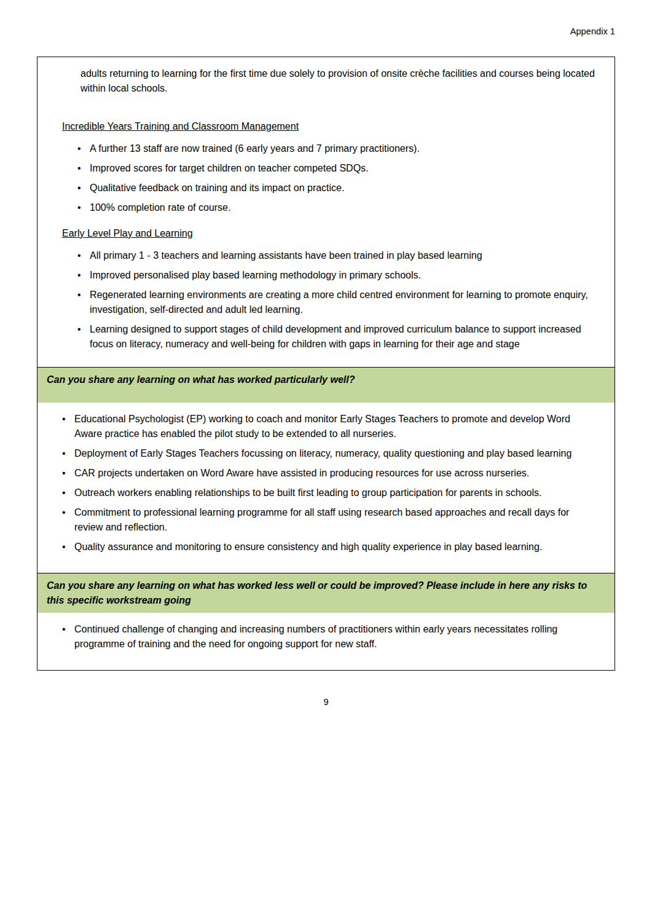Appendix 1
adults returning to learning for the first time due solely to provision of onsite crèche facilities and courses being located within local schools.
Incredible Years Training and Classroom Management
A further 13 staff are now trained (6 early years and 7 primary practitioners).
Improved scores for target children on teacher competed SDQs.
Qualitative feedback on training and its impact on practice.
100% completion rate of course.
Early Level Play and Learning
All primary 1 - 3 teachers and learning assistants have been trained in play based learning
Improved personalised play based learning methodology in primary schools.
Regenerated learning environments are creating a more child centred environment for learning to promote enquiry, investigation, self-directed and adult led learning.
Learning designed to support stages of child development and improved curriculum balance to support increased focus on literacy, numeracy and well-being for children with gaps in learning for their age and stage
Can you share any learning on what has worked particularly well?
Educational Psychologist (EP) working to coach and monitor Early Stages Teachers to promote and develop Word Aware practice has enabled the pilot study to be extended to all nurseries.
Deployment of Early Stages Teachers focussing on literacy, numeracy, quality questioning and play based learning
CAR projects undertaken on Word Aware have assisted in producing resources for use across nurseries.
Outreach workers enabling relationships to be built first leading to group participation for parents in schools.
Commitment to professional learning programme for all staff using research based approaches and recall days for review and reflection.
Quality assurance and monitoring to ensure consistency and high quality experience in play based learning.
Can you share any learning on what has worked less well or could be improved? Please include in here any risks to this specific workstream going
Continued challenge of changing and increasing numbers of practitioners within early years necessitates rolling programme of training and the need for ongoing support for new staff.
9